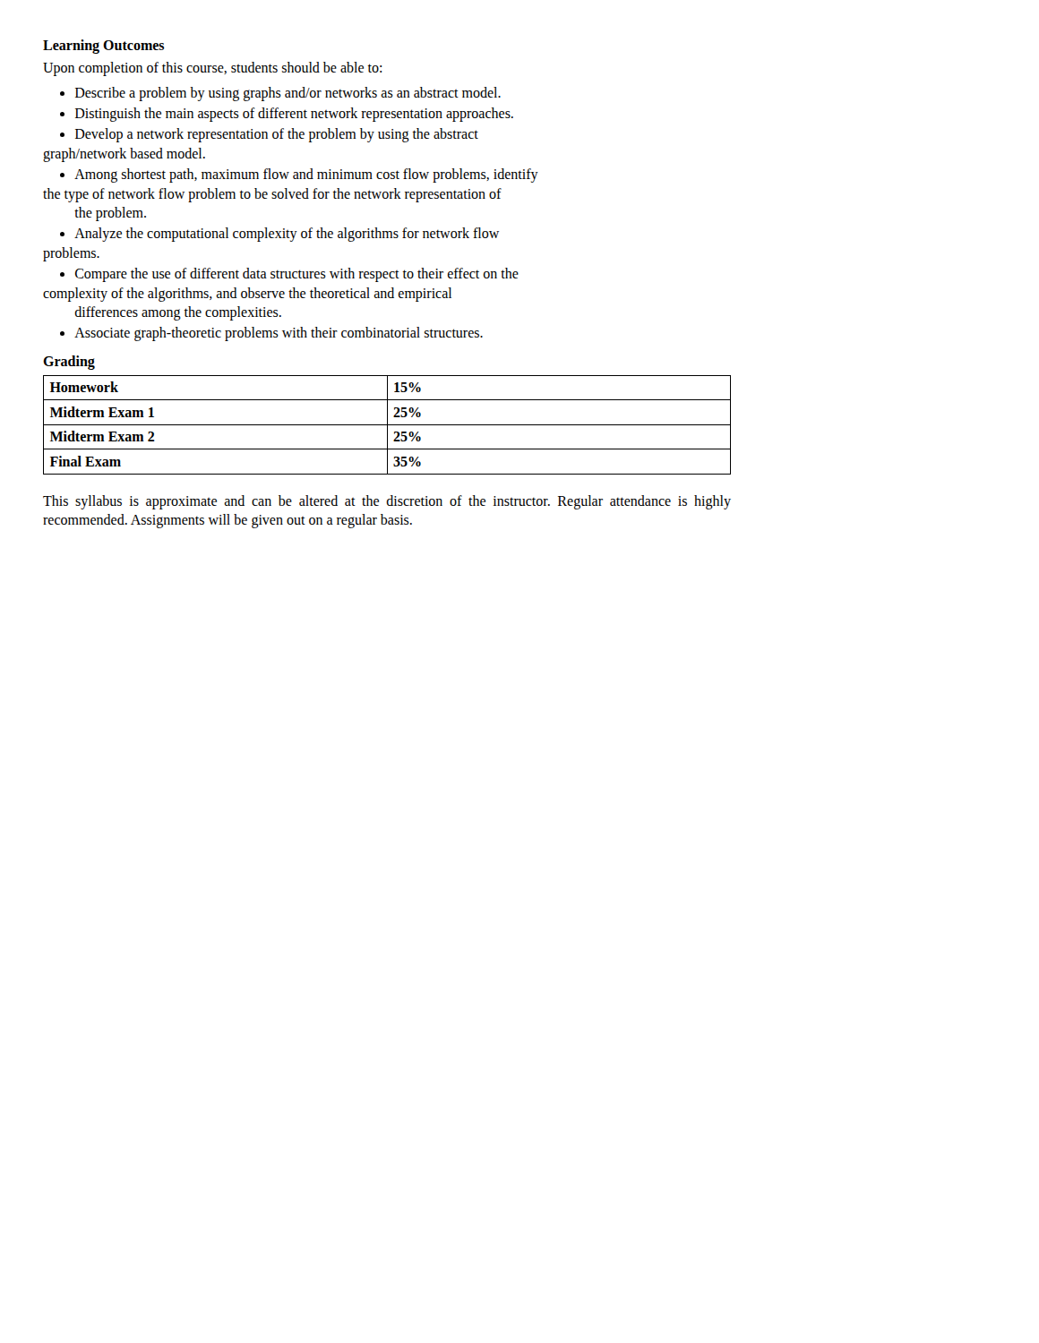Learning Outcomes
Upon completion of this course, students should be able to:
Describe a problem by using graphs and/or networks as an abstract model.
Distinguish the main aspects of different network representation approaches.
Develop a network representation of the problem by using the abstract
graph/network based model.
Among shortest path, maximum flow and minimum cost flow problems, identify
the type of network flow problem to be solved for the network representation of
the problem.
Analyze the computational complexity of the algorithms for network flow
problems.
Compare the use of different data structures with respect to their effect on the
complexity of the algorithms, and observe the theoretical and empirical
differences among the complexities.
Associate graph-theoretic problems with their combinatorial structures.
Grading
| Homework | 15% |
| Midterm Exam 1 | 25% |
| Midterm Exam 2 | 25% |
| Final Exam | 35% |
This syllabus is approximate and can be altered at the discretion of the instructor. Regular attendance is highly recommended. Assignments will be given out on a regular basis.